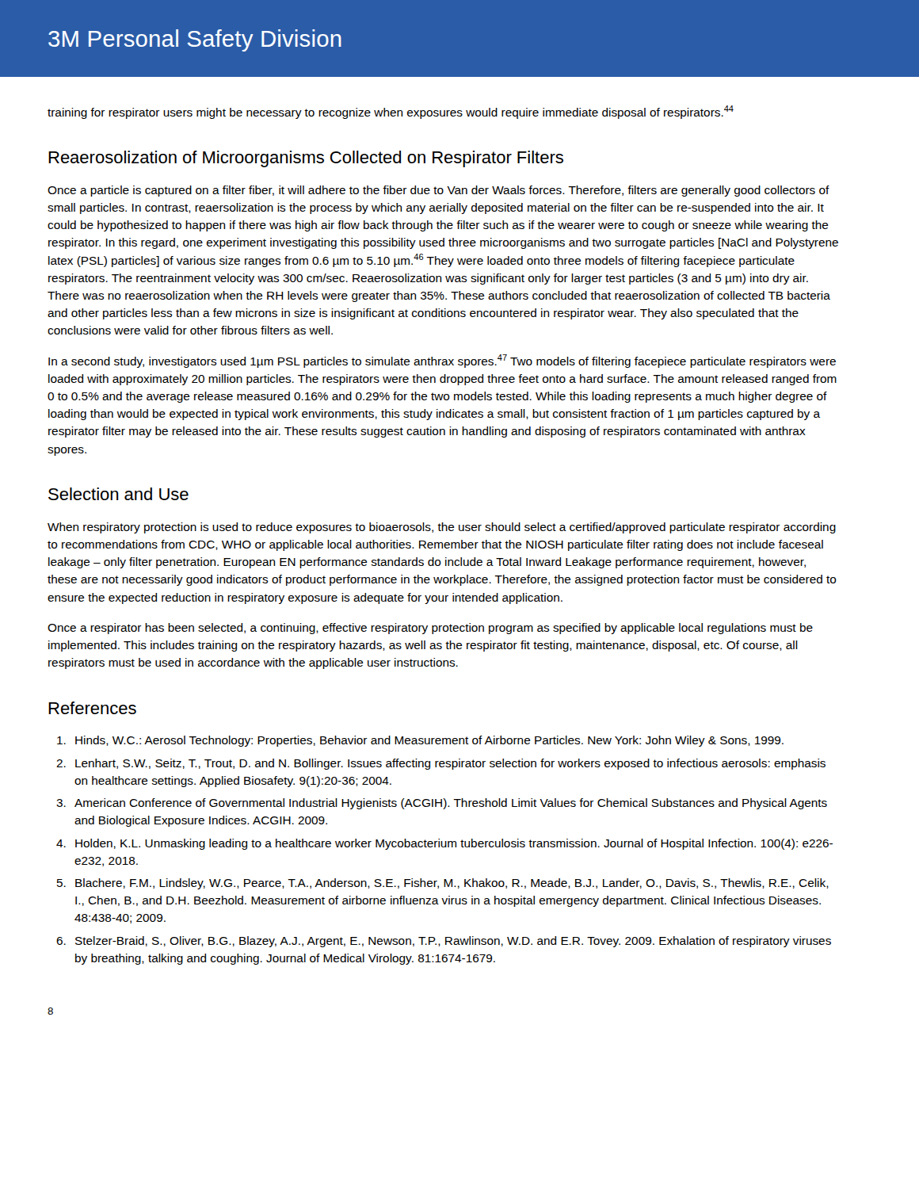3M Personal Safety Division
training for respirator users might be necessary to recognize when exposures would require immediate disposal of respirators.44
Reaerosolization of Microorganisms Collected on Respirator Filters
Once a particle is captured on a filter fiber, it will adhere to the fiber due to Van der Waals forces. Therefore, filters are generally good collectors of small particles. In contrast, reaersolization is the process by which any aerially deposited material on the filter can be re-suspended into the air. It could be hypothesized to happen if there was high air flow back through the filter such as if the wearer were to cough or sneeze while wearing the respirator. In this regard, one experiment investigating this possibility used three microorganisms and two surrogate particles [NaCl and Polystyrene latex (PSL) particles] of various size ranges from 0.6 µm to 5.10 µm.46 They were loaded onto three models of filtering facepiece particulate respirators. The reentrainment velocity was 300 cm/sec. Reaerosolization was significant only for larger test particles (3 and 5 µm) into dry air. There was no reaerosolization when the RH levels were greater than 35%. These authors concluded that reaerosolization of collected TB bacteria and other particles less than a few microns in size is insignificant at conditions encountered in respirator wear. They also speculated that the conclusions were valid for other fibrous filters as well.
In a second study, investigators used 1µm PSL particles to simulate anthrax spores.47 Two models of filtering facepiece particulate respirators were loaded with approximately 20 million particles. The respirators were then dropped three feet onto a hard surface. The amount released ranged from 0 to 0.5% and the average release measured 0.16% and 0.29% for the two models tested. While this loading represents a much higher degree of loading than would be expected in typical work environments, this study indicates a small, but consistent fraction of 1 µm particles captured by a respirator filter may be released into the air. These results suggest caution in handling and disposing of respirators contaminated with anthrax spores.
Selection and Use
When respiratory protection is used to reduce exposures to bioaerosols, the user should select a certified/approved particulate respirator according to recommendations from CDC, WHO or applicable local authorities. Remember that the NIOSH particulate filter rating does not include faceseal leakage – only filter penetration. European EN performance standards do include a Total Inward Leakage performance requirement, however, these are not necessarily good indicators of product performance in the workplace. Therefore, the assigned protection factor must be considered to ensure the expected reduction in respiratory exposure is adequate for your intended application.
Once a respirator has been selected, a continuing, effective respiratory protection program as specified by applicable local regulations must be implemented. This includes training on the respiratory hazards, as well as the respirator fit testing, maintenance, disposal, etc. Of course, all respirators must be used in accordance with the applicable user instructions.
References
Hinds, W.C.: Aerosol Technology: Properties, Behavior and Measurement of Airborne Particles. New York: John Wiley & Sons, 1999.
Lenhart, S.W., Seitz, T., Trout, D. and N. Bollinger. Issues affecting respirator selection for workers exposed to infectious aerosols: emphasis on healthcare settings. Applied Biosafety. 9(1):20-36; 2004.
American Conference of Governmental Industrial Hygienists (ACGIH). Threshold Limit Values for Chemical Substances and Physical Agents and Biological Exposure Indices. ACGIH. 2009.
Holden, K.L. Unmasking leading to a healthcare worker Mycobacterium tuberculosis transmission. Journal of Hospital Infection. 100(4): e226-e232, 2018.
Blachere, F.M., Lindsley, W.G., Pearce, T.A., Anderson, S.E., Fisher, M., Khakoo, R., Meade, B.J., Lander, O., Davis, S., Thewlis, R.E., Celik, I., Chen, B., and D.H. Beezhold. Measurement of airborne influenza virus in a hospital emergency department. Clinical Infectious Diseases. 48:438-40; 2009.
Stelzer-Braid, S., Oliver, B.G., Blazey, A.J., Argent, E., Newson, T.P., Rawlinson, W.D. and E.R. Tovey. 2009. Exhalation of respiratory viruses by breathing, talking and coughing. Journal of Medical Virology. 81:1674-1679.
8